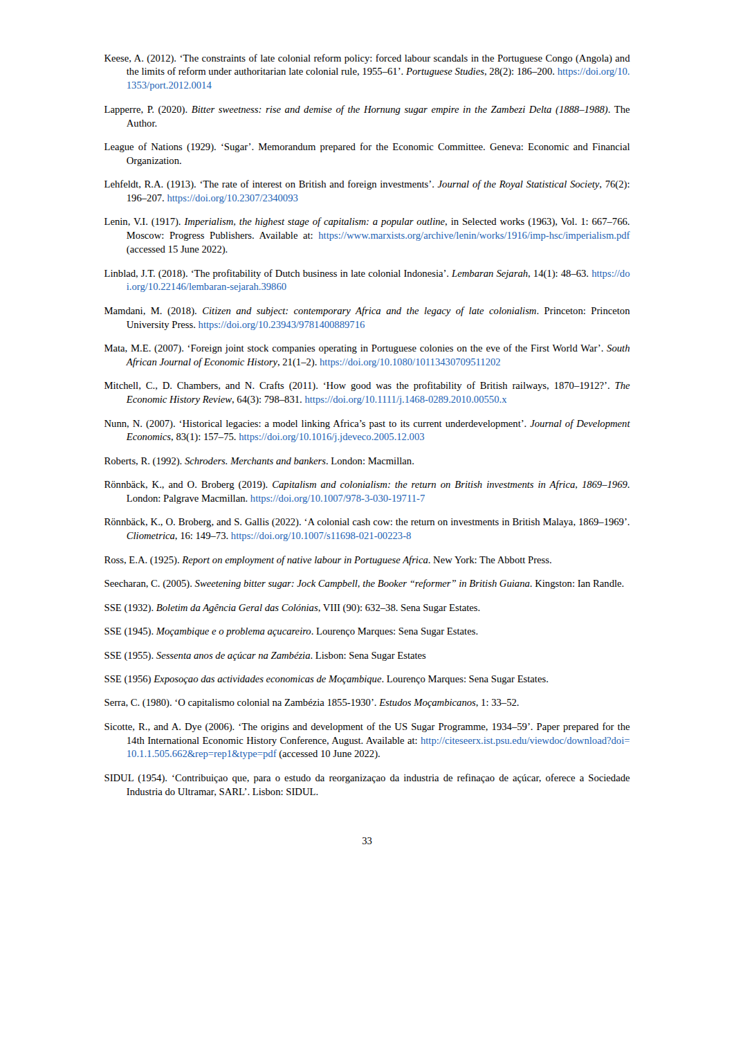Keese, A. (2012). ‘The constraints of late colonial reform policy: forced labour scandals in the Portuguese Congo (Angola) and the limits of reform under authoritarian late colonial rule, 1955–61’. Portuguese Studies, 28(2): 186–200. https://doi.org/10.1353/port.2012.0014
Lapperre, P. (2020). Bitter sweetness: rise and demise of the Hornung sugar empire in the Zambezi Delta (1888–1988). The Author.
League of Nations (1929). ‘Sugar’. Memorandum prepared for the Economic Committee. Geneva: Economic and Financial Organization.
Lehfeldt, R.A. (1913). ‘The rate of interest on British and foreign investments’. Journal of the Royal Statistical Society, 76(2): 196–207. https://doi.org/10.2307/2340093
Lenin, V.I. (1917). Imperialism, the highest stage of capitalism: a popular outline, in Selected works (1963), Vol. 1: 667–766. Moscow: Progress Publishers. Available at: https://www.marxists.org/archive/lenin/works/1916/imp-hsc/imperialism.pdf (accessed 15 June 2022).
Linblad, J.T. (2018). ‘The profitability of Dutch business in late colonial Indonesia’. Lembaran Sejarah, 14(1): 48–63. https://doi.org/10.22146/lembaran-sejarah.39860
Mamdani, M. (2018). Citizen and subject: contemporary Africa and the legacy of late colonialism. Princeton: Princeton University Press. https://doi.org/10.23943/9781400889716
Mata, M.E. (2007). ‘Foreign joint stock companies operating in Portuguese colonies on the eve of the First World War’. South African Journal of Economic History, 21(1–2). https://doi.org/10.1080/10113430709511202
Mitchell, C., D. Chambers, and N. Crafts (2011). ‘How good was the profitability of British railways, 1870–1912?’. The Economic History Review, 64(3): 798–831. https://doi.org/10.1111/j.1468-0289.2010.00550.x
Nunn, N. (2007). ‘Historical legacies: a model linking Africa’s past to its current underdevelopment’. Journal of Development Economics, 83(1): 157–75. https://doi.org/10.1016/j.jdeveco.2005.12.003
Roberts, R. (1992). Schroders. Merchants and bankers. London: Macmillan.
Rönnbäck, K., and O. Broberg (2019). Capitalism and colonialism: the return on British investments in Africa, 1869–1969. London: Palgrave Macmillan. https://doi.org/10.1007/978-3-030-19711-7
Rönnbäck, K., O. Broberg, and S. Gallis (2022). ‘A colonial cash cow: the return on investments in British Malaya, 1869–1969’. Cliometrica, 16: 149–73. https://doi.org/10.1007/s11698-021-00223-8
Ross, E.A. (1925). Report on employment of native labour in Portuguese Africa. New York: The Abbott Press.
Seecharan, C. (2005). Sweetening bitter sugar: Jock Campbell, the Booker “reformer” in British Guiana. Kingston: Ian Randle.
SSE (1932). Boletim da Agência Geral das Colónias, VIII (90): 632–38. Sena Sugar Estates.
SSE (1945). Moçambique e o problema açucareiro. Lourenço Marques: Sena Sugar Estates.
SSE (1955). Sessenta anos de açúcar na Zambézia. Lisbon: Sena Sugar Estates
SSE (1956) Exposoçao das actividades economicas de Moçambique. Lourenço Marques: Sena Sugar Estates.
Serra, C. (1980). ‘O capitalismo colonial na Zambézia 1855-1930’. Estudos Moçambicanos, 1: 33–52.
Sicotte, R., and A. Dye (2006). ‘The origins and development of the US Sugar Programme, 1934–59’. Paper prepared for the 14th International Economic History Conference, August. Available at: http://citeseerx.ist.psu.edu/viewdoc/download?doi=10.1.1.505.662&rep=rep1&type=pdf (accessed 10 June 2022).
SIDUL (1954). ‘Contribuiçao que, para o estudo da reorganizaçao da industria de refinaçao de açúcar, oferece a Sociedade Industria do Ultramar, SARL’. Lisbon: SIDUL.
33